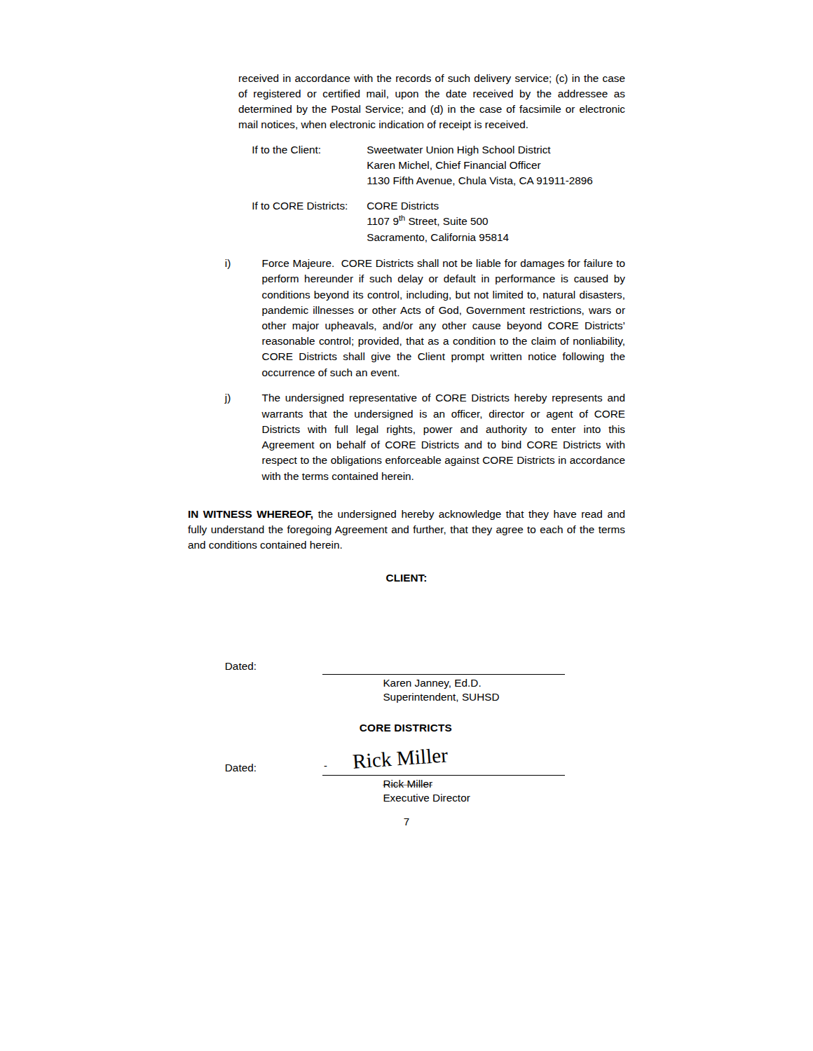received in accordance with the records of such delivery service; (c) in the case of registered or certified mail, upon the date received by the addressee as determined by the Postal Service; and (d) in the case of facsimile or electronic mail notices, when electronic indication of receipt is received.
| If to the Client: | Sweetwater Union High School District Karen Michel, Chief Financial Officer 1130 Fifth Avenue, Chula Vista, CA 91911-2896 |
| If to CORE Districts: | CORE Districts 1107 9 th Street, Suite 500 Sacramento, California 95814 |
i) Force Majeure. CORE Districts shall not be liable for damages for failure to perform hereunder if such delay or default in performance is caused by conditions beyond its control, including, but not limited to, natural disasters, pandemic illnesses or other Acts of God, Government restrictions, wars or other major upheavals, and/or any other cause beyond CORE Districts’ reasonable control; provided, that as a condition to the claim of nonliability, CORE Districts shall give the Client prompt written notice following the occurrence of such an event.
j) The undersigned representative of CORE Districts hereby represents and warrants that the undersigned is an officer, director or agent of CORE Districts with full legal rights, power and authority to enter into this Agreement on behalf of CORE Districts and to bind CORE Districts with respect to the obligations enforceable against CORE Districts in accordance with the terms contained herein.
IN WITNESS WHEREOF, the undersigned hereby acknowledge that they have read and fully understand the foregoing Agreement and further, that they agree to each of the terms and conditions contained herein.
CLIENT:
Dated:
Karen Janney, Ed.D.
Superintendent, SUHSD
CORE DISTRICTS
Dated:
- Rick Miller
Rick Miller
Executive Director
7